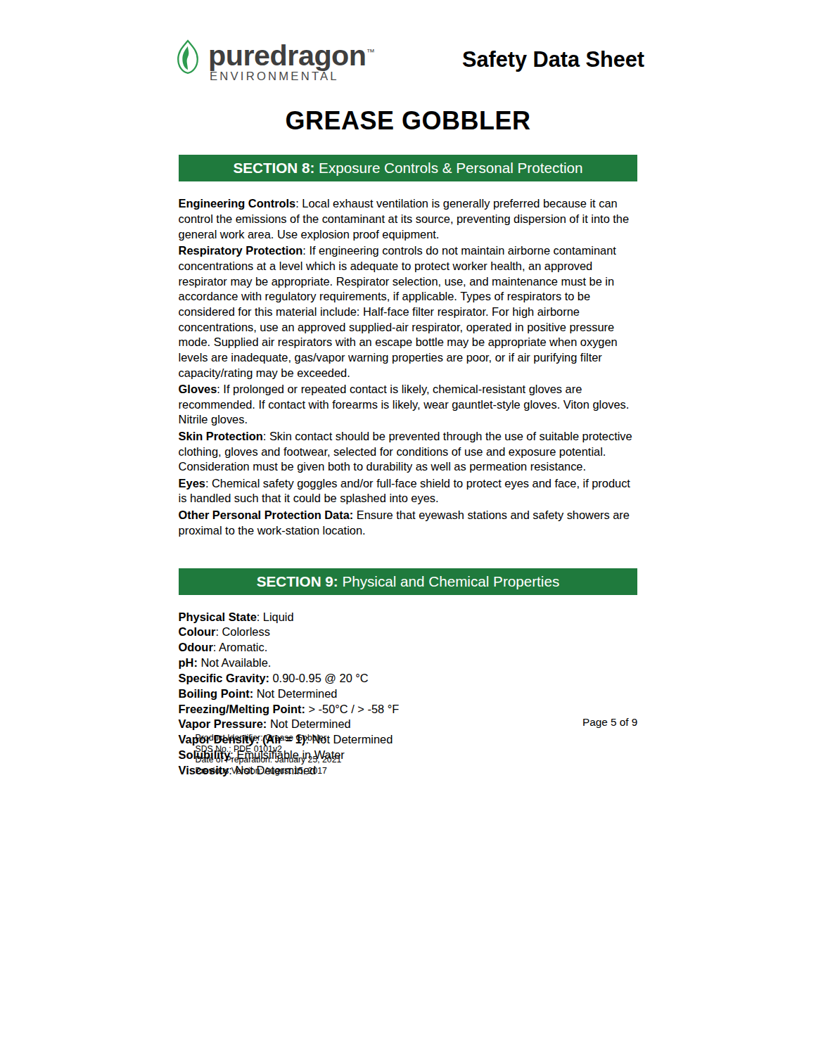pure dragon™
ENVIRONMENTAL
Safety Data Sheet
GREASE GOBBLER
SECTION 8: Exposure Controls & Personal Protection
Engineering Controls: Local exhaust ventilation is generally preferred because it can control the emissions of the contaminant at its source, preventing dispersion of it into the general work area. Use explosion proof equipment.
Respiratory Protection: If engineering controls do not maintain airborne contaminant concentrations at a level which is adequate to protect worker health, an approved respirator may be appropriate. Respirator selection, use, and maintenance must be in accordance with regulatory requirements, if applicable. Types of respirators to be considered for this material include: Half-face filter respirator. For high airborne concentrations, use an approved supplied-air respirator, operated in positive pressure mode. Supplied air respirators with an escape bottle may be appropriate when oxygen levels are inadequate, gas/vapor warning properties are poor, or if air purifying filter capacity/rating may be exceeded.
Gloves: If prolonged or repeated contact is likely, chemical-resistant gloves are recommended. If contact with forearms is likely, wear gauntlet-style gloves. Viton gloves. Nitrile gloves.
Skin Protection: Skin contact should be prevented through the use of suitable protective clothing, gloves and footwear, selected for conditions of use and exposure potential. Consideration must be given both to durability as well as permeation resistance.
Eyes: Chemical safety goggles and/or full-face shield to protect eyes and face, if product is handled such that it could be splashed into eyes.
Other Personal Protection Data: Ensure that eyewash stations and safety showers are proximal to the work-station location.
SECTION 9: Physical and Chemical Properties
Physical State: Liquid
Colour: Colorless
Odour: Aromatic.
pH: Not Available.
Specific Gravity: 0.90-0.95 @ 20 °C
Boiling Point: Not Determined
Freezing/Melting Point: > -50°C / > -58 °F
Vapor Pressure: Not Determined
Vapor Density: (Air = 1): Not Determined
Solubility: Emulsifiable in Water
Viscosity: Not Determined
Page 5 of 9
Product Identifier: Grease Gobbler
SDS No.: PDE 0101v2
Date of Preparation: January 25, 2021
Previous Version: August 15, 2017